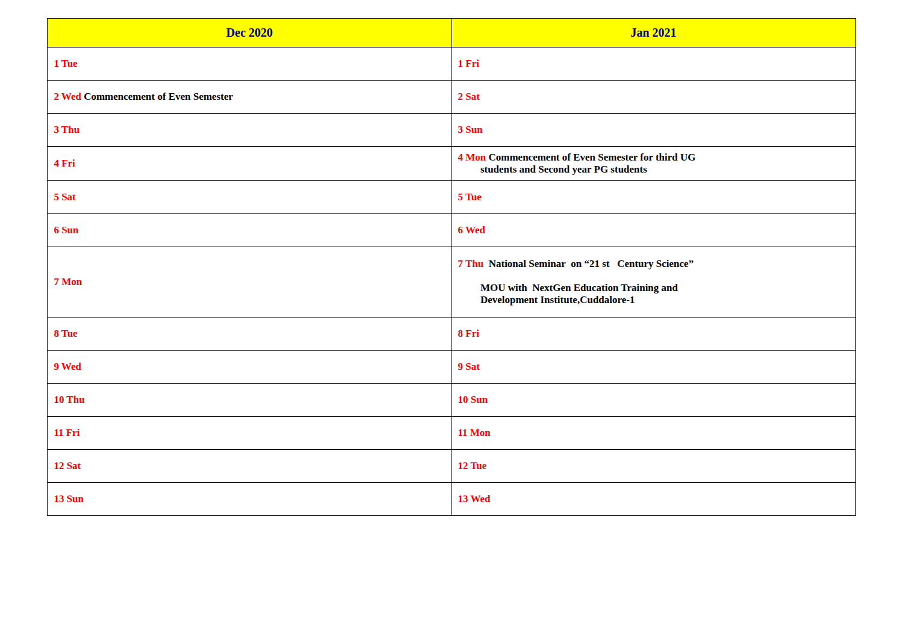| Dec 2020 | Jan 2021 |
| --- | --- |
| 1 Tue | 1 Fri |
| 2 Wed Commencement of Even Semester | 2 Sat |
| 3 Thu | 3 Sun |
| 4 Fri | 4 Mon Commencement of Even Semester for third UG students and Second year PG students |
| 5 Sat | 5 Tue |
| 6 Sun | 6 Wed |
| 7 Mon | 7 Thu National Seminar on “21 st Century Science” MOU with NextGen Education Training and Development Institute,Cuddalore-1 |
| 8 Tue | 8 Fri |
| 9 Wed | 9 Sat |
| 10 Thu | 10 Sun |
| 11 Fri | 11 Mon |
| 12 Sat | 12 Tue |
| 13 Sun | 13 Wed |